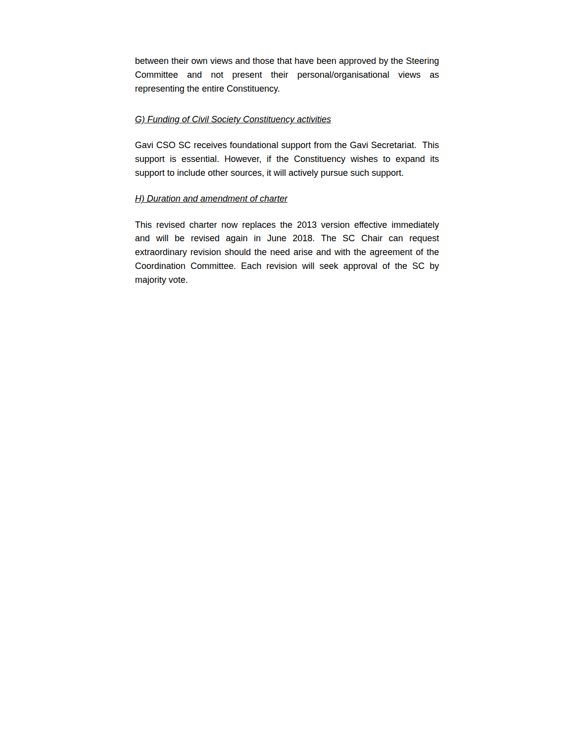between their own views and those that have been approved by the Steering Committee and not present their personal/organisational views as representing the entire Constituency.
G) Funding of Civil Society Constituency activities
Gavi CSO SC receives foundational support from the Gavi Secretariat. This support is essential. However, if the Constituency wishes to expand its support to include other sources, it will actively pursue such support.
H) Duration and amendment of charter
This revised charter now replaces the 2013 version effective immediately and will be revised again in June 2018. The SC Chair can request extraordinary revision should the need arise and with the agreement of the Coordination Committee. Each revision will seek approval of the SC by majority vote.